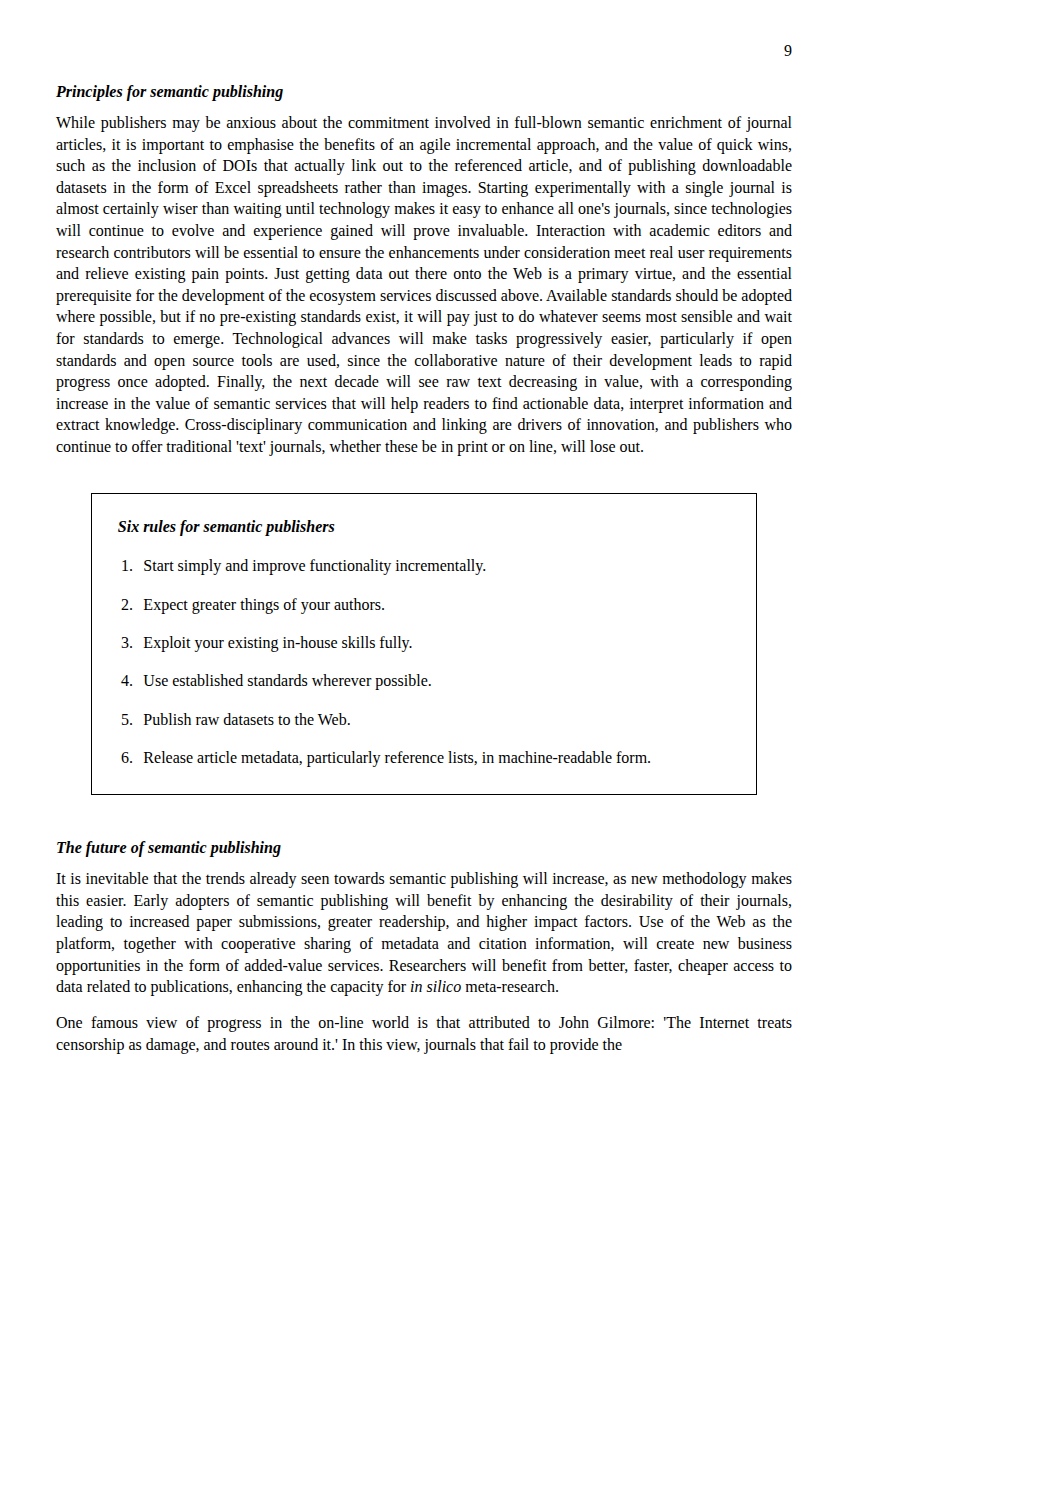9
Principles for semantic publishing
While publishers may be anxious about the commitment involved in full-blown semantic enrichment of journal articles, it is important to emphasise the benefits of an agile incremental approach, and the value of quick wins, such as the inclusion of DOIs that actually link out to the referenced article, and of publishing downloadable datasets in the form of Excel spreadsheets rather than images. Starting experimentally with a single journal is almost certainly wiser than waiting until technology makes it easy to enhance all one's journals, since technologies will continue to evolve and experience gained will prove invaluable. Interaction with academic editors and research contributors will be essential to ensure the enhancements under consideration meet real user requirements and relieve existing pain points. Just getting data out there onto the Web is a primary virtue, and the essential prerequisite for the development of the ecosystem services discussed above. Available standards should be adopted where possible, but if no pre-existing standards exist, it will pay just to do whatever seems most sensible and wait for standards to emerge. Technological advances will make tasks progressively easier, particularly if open standards and open source tools are used, since the collaborative nature of their development leads to rapid progress once adopted. Finally, the next decade will see raw text decreasing in value, with a corresponding increase in the value of semantic services that will help readers to find actionable data, interpret information and extract knowledge. Cross-disciplinary communication and linking are drivers of innovation, and publishers who continue to offer traditional 'text' journals, whether these be in print or on line, will lose out.
Six rules for semantic publishers
Start simply and improve functionality incrementally.
Expect greater things of your authors.
Exploit your existing in-house skills fully.
Use established standards wherever possible.
Publish raw datasets to the Web.
Release article metadata, particularly reference lists, in machine-readable form.
The future of semantic publishing
It is inevitable that the trends already seen towards semantic publishing will increase, as new methodology makes this easier. Early adopters of semantic publishing will benefit by enhancing the desirability of their journals, leading to increased paper submissions, greater readership, and higher impact factors. Use of the Web as the platform, together with cooperative sharing of metadata and citation information, will create new business opportunities in the form of added-value services. Researchers will benefit from better, faster, cheaper access to data related to publications, enhancing the capacity for in silico meta-research.
One famous view of progress in the on-line world is that attributed to John Gilmore: 'The Internet treats censorship as damage, and routes around it.' In this view, journals that fail to provide the